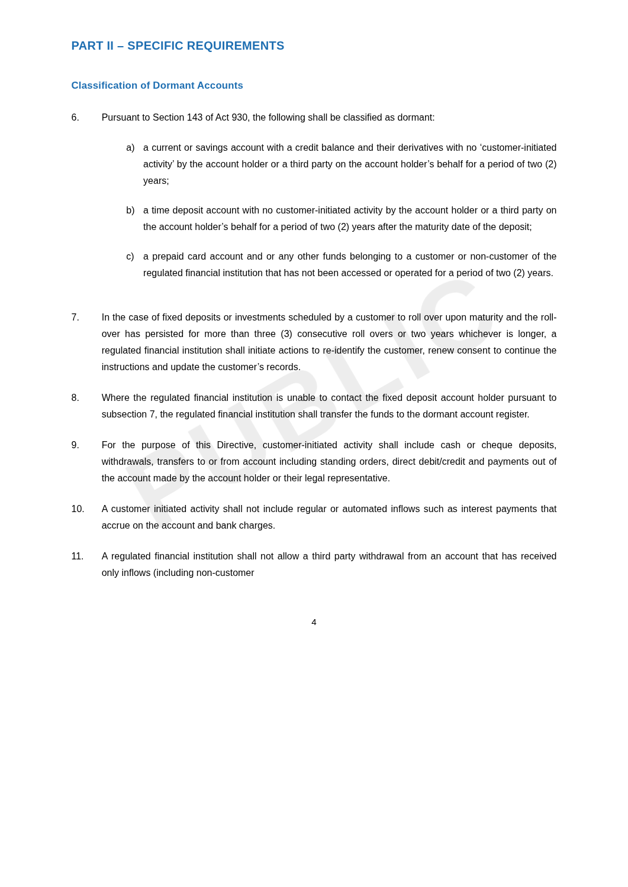PART II – SPECIFIC REQUIREMENTS
Classification of Dormant Accounts
6.
Pursuant to Section 143 of Act 930, the following shall be classified as dormant:
a)
a current or savings account with a credit balance and their derivatives with no ‘customer-initiated activity’ by the account holder or a third party on the account holder’s behalf for a period of two (2) years;
b)
a time deposit account with no customer-initiated activity by the account holder or a third party on the account holder’s behalf for a period of two (2) years after the maturity date of the deposit;
c)
a prepaid card account and or any other funds belonging to a customer or non-customer of the regulated financial institution that has not been accessed or operated for a period of two (2) years.
7.
In the case of fixed deposits or investments scheduled by a customer to roll over upon maturity and the roll-over has persisted for more than three (3) consecutive roll overs or two years whichever is longer, a regulated financial institution shall initiate actions to re-identify the customer, renew consent to continue the instructions and update the customer’s records.
8.
Where the regulated financial institution is unable to contact the fixed deposit account holder pursuant to subsection 7, the regulated financial institution shall transfer the funds to the dormant account register.
9.
For the purpose of this Directive, customer-initiated activity shall include cash or cheque deposits, withdrawals, transfers to or from account including standing orders, direct debit/credit and payments out of the account made by the account holder or their legal representative.
10.
A customer initiated activity shall not include regular or automated inflows such as interest payments that accrue on the account and bank charges.
11.
A regulated financial institution shall not allow a third party withdrawal from an account that has received only inflows (including non-customer
4